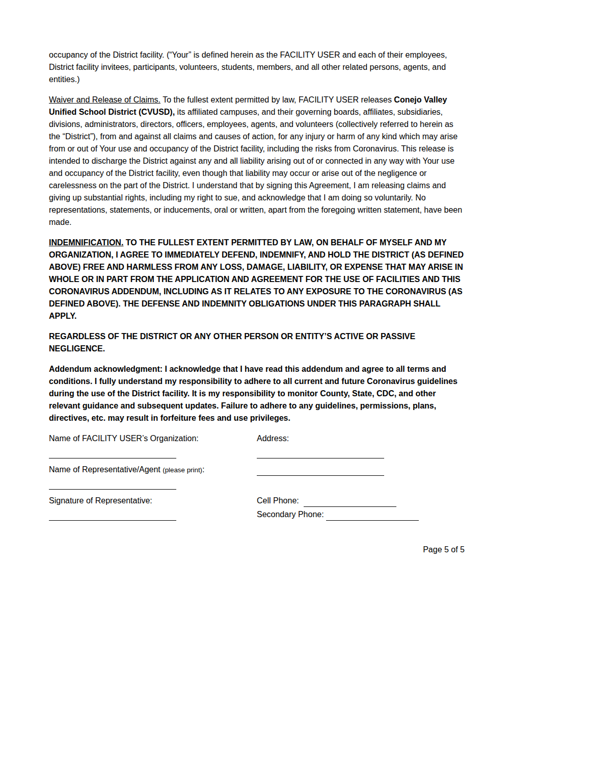occupancy of the District facility. (“Your” is defined herein as the FACILITY USER and each of their employees, District facility invitees, participants, volunteers, students, members, and all other related persons, agents, and entities.)
Waiver and Release of Claims. To the fullest extent permitted by law, FACILITY USER releases Conejo Valley Unified School District (CVUSD), its affiliated campuses, and their governing boards, affiliates, subsidiaries, divisions, administrators, directors, officers, employees, agents, and volunteers (collectively referred to herein as the “District”), from and against all claims and causes of action, for any injury or harm of any kind which may arise from or out of Your use and occupancy of the District facility, including the risks from Coronavirus. This release is intended to discharge the District against any and all liability arising out of or connected in any way with Your use and occupancy of the District facility, even though that liability may occur or arise out of the negligence or carelessness on the part of the District. I understand that by signing this Agreement, I am releasing claims and giving up substantial rights, including my right to sue, and acknowledge that I am doing so voluntarily. No representations, statements, or inducements, oral or written, apart from the foregoing written statement, have been made.
INDEMNIFICATION. TO THE FULLEST EXTENT PERMITTED BY LAW, ON BEHALF OF MYSELF AND MY ORGANIZATION, I AGREE TO IMMEDIATELY DEFEND, INDEMNIFY, AND HOLD THE DISTRICT (AS DEFINED ABOVE) FREE AND HARMLESS FROM ANY LOSS, DAMAGE, LIABILITY, OR EXPENSE THAT MAY ARISE IN WHOLE OR IN PART FROM THE APPLICATION AND AGREEMENT FOR THE USE OF FACILITIES AND THIS CORONAVIRUS ADDENDUM, INCLUDING AS IT RELATES TO ANY EXPOSURE TO THE CORONAVIRUS (AS DEFINED ABOVE). THE DEFENSE AND INDEMNITY OBLIGATIONS UNDER THIS PARAGRAPH SHALL APPLY.
REGARDLESS OF THE DISTRICT OR ANY OTHER PERSON OR ENTITY’S ACTIVE OR PASSIVE NEGLIGENCE.
Addendum acknowledgment: I acknowledge that I have read this addendum and agree to all terms and conditions. I fully understand my responsibility to adhere to all current and future Coronavirus guidelines during the use of the District facility. It is my responsibility to monitor County, State, CDC, and other relevant guidance and subsequent updates. Failure to adhere to any guidelines, permissions, plans, directives, etc. may result in forfeiture fees and use privileges.
| Name of FACILITY USER’s Organization: | Address: |
| Name of Representative/Agent (please print) : | |
| Signature of Representative: | Cell Phone: Secondary Phone: |
Page 5 of 5